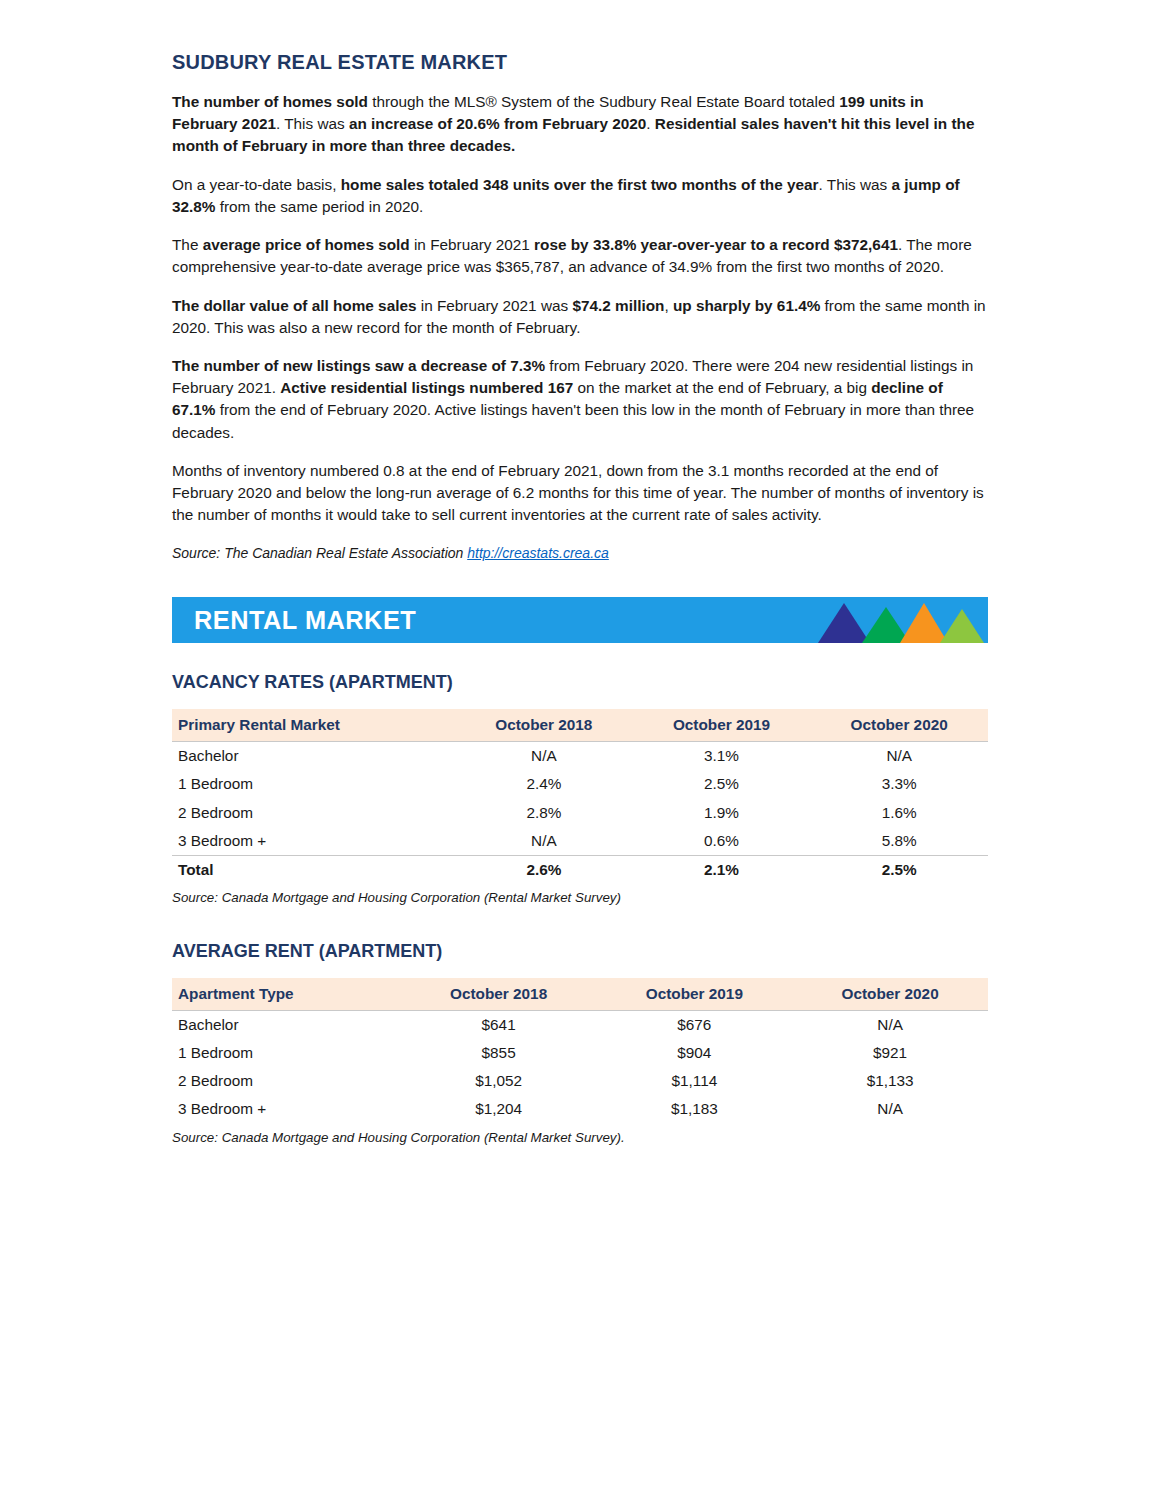SUDBURY REAL ESTATE MARKET
The number of homes sold through the MLS® System of the Sudbury Real Estate Board totaled 199 units in February 2021. This was an increase of 20.6% from February 2020. Residential sales haven't hit this level in the month of February in more than three decades.
On a year-to-date basis, home sales totaled 348 units over the first two months of the year. This was a jump of 32.8% from the same period in 2020.
The average price of homes sold in February 2021 rose by 33.8% year-over-year to a record $372,641. The more comprehensive year-to-date average price was $365,787, an advance of 34.9% from the first two months of 2020.
The dollar value of all home sales in February 2021 was $74.2 million, up sharply by 61.4% from the same month in 2020. This was also a new record for the month of February.
The number of new listings saw a decrease of 7.3% from February 2020. There were 204 new residential listings in February 2021. Active residential listings numbered 167 on the market at the end of February, a big decline of 67.1% from the end of February 2020. Active listings haven't been this low in the month of February in more than three decades.
Months of inventory numbered 0.8 at the end of February 2021, down from the 3.1 months recorded at the end of February 2020 and below the long-run average of 6.2 months for this time of year. The number of months of inventory is the number of months it would take to sell current inventories at the current rate of sales activity.
Source: The Canadian Real Estate Association http://creastats.crea.ca
RENTAL MARKET
VACANCY RATES (APARTMENT)
| Primary Rental Market | October 2018 | October 2019 | October 2020 |
| --- | --- | --- | --- |
| Bachelor | N/A | 3.1% | N/A |
| 1 Bedroom | 2.4% | 2.5% | 3.3% |
| 2 Bedroom | 2.8% | 1.9% | 1.6% |
| 3 Bedroom + | N/A | 0.6% | 5.8% |
| Total | 2.6% | 2.1% | 2.5% |
Source: Canada Mortgage and Housing Corporation (Rental Market Survey)
AVERAGE RENT (APARTMENT)
| Apartment Type | October 2018 | October 2019 | October 2020 |
| --- | --- | --- | --- |
| Bachelor | $641 | $676 | N/A |
| 1 Bedroom | $855 | $904 | $921 |
| 2 Bedroom | $1,052 | $1,114 | $1,133 |
| 3 Bedroom + | $1,204 | $1,183 | N/A |
Source: Canada Mortgage and Housing Corporation (Rental Market Survey).